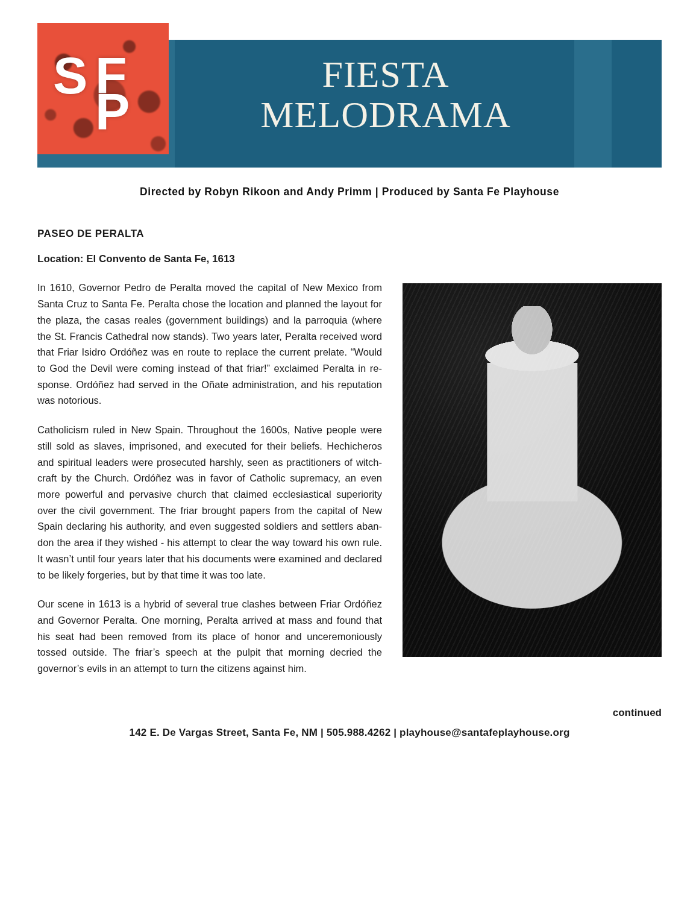S F P
FIESTA
MELODRAMA
Directed by Robyn Rikoon and Andy Primm | Produced by Santa Fe Playhouse
PASEO DE PERALTA
Location: El Convento de Santa Fe, 1613
In 1610, Governor Pedro de Peralta moved the capital of New Mexico from Santa Cruz to Santa Fe. Peralta chose the location and planned the layout for the plaza, the casas reales (government buildings) and la parroquia (where the St. Francis Cathedral now stands). Two years later, Peralta received word that Friar Isidro Ordóñez was en route to replace the current prelate. “Would to God the Devil were coming instead of that friar!” exclaimed Peralta in response. Ordóñez had served in the Oñate administration, and his reputation was notorious.
Catholicism ruled in New Spain. Throughout the 1600s, Native people were still sold as slaves, imprisoned, and executed for their beliefs. Hechicheros and spiritual leaders were prosecuted harshly, seen as practitioners of witchcraft by the Church. Ordóñez was in favor of Catholic supremacy, an even more powerful and pervasive church that claimed ecclesiastical superiority over the civil government. The friar brought papers from the capital of New Spain declaring his authority, and even suggested soldiers and settlers abandon the area if they wished - his attempt to clear the way toward his own rule. It wasn’t until four years later that his documents were examined and declared to be likely forgeries, but by that time it was too late.
Our scene in 1613 is a hybrid of several true clashes between Friar Ordóñez and Governor Peralta. One morning, Peralta arrived at mass and found that his seat had been removed from its place of honor and unceremoniously tossed outside. The friar’s speech at the pulpit that morning decried the governor’s evils in an attempt to turn the citizens against him.
continued
142 E. De Vargas Street, Santa Fe, NM | 505.988.4262 | playhouse@santafeplayhouse.org